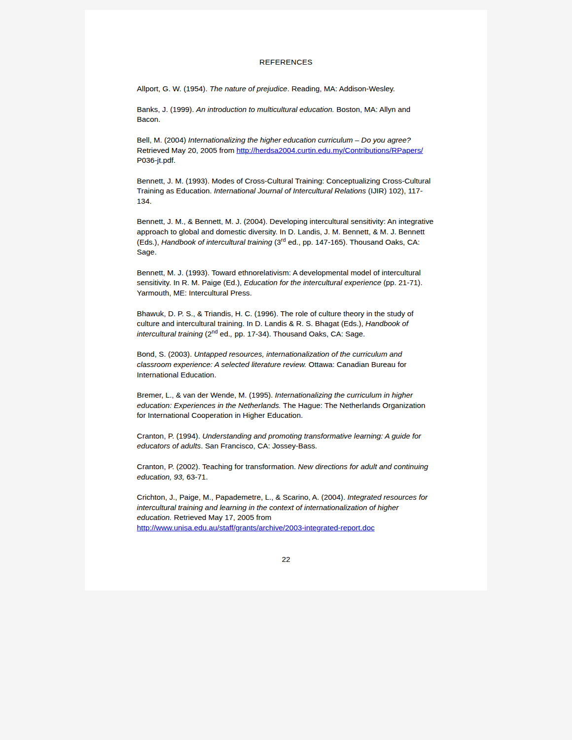REFERENCES
Allport, G. W. (1954). The nature of prejudice. Reading, MA: Addison-Wesley.
Banks, J. (1999). An introduction to multicultural education. Boston, MA: Allyn and Bacon.
Bell, M. (2004) Internationalizing the higher education curriculum – Do you agree? Retrieved May 20, 2005 from http://herdsa2004.curtin.edu.my/Contributions/RPapers/ P036-jt.pdf.
Bennett, J. M. (1993). Modes of Cross-Cultural Training: Conceptualizing Cross-Cultural Training as Education. International Journal of Intercultural Relations (IJIR) 102), 117-134.
Bennett, J. M., & Bennett, M. J. (2004). Developing intercultural sensitivity: An integrative approach to global and domestic diversity. In D. Landis, J. M. Bennett, & M. J. Bennett (Eds.), Handbook of intercultural training (3rd ed., pp. 147-165). Thousand Oaks, CA: Sage.
Bennett, M. J. (1993). Toward ethnorelativism: A developmental model of intercultural sensitivity. In R. M. Paige (Ed.), Education for the intercultural experience (pp. 21-71). Yarmouth, ME: Intercultural Press.
Bhawuk, D. P. S., & Triandis, H. C. (1996). The role of culture theory in the study of culture and intercultural training. In D. Landis & R. S. Bhagat (Eds.), Handbook of intercultural training (2nd ed., pp. 17-34). Thousand Oaks, CA: Sage.
Bond, S. (2003). Untapped resources, internationalization of the curriculum and classroom experience: A selected literature review. Ottawa: Canadian Bureau for International Education.
Bremer, L., & van der Wende, M. (1995). Internationalizing the curriculum in higher education: Experiences in the Netherlands. The Hague: The Netherlands Organization for International Cooperation in Higher Education.
Cranton, P. (1994). Understanding and promoting transformative learning: A guide for educators of adults. San Francisco, CA: Jossey-Bass.
Cranton, P. (2002). Teaching for transformation. New directions for adult and continuing education, 93, 63-71.
Crichton, J., Paige, M., Papademetre, L., & Scarino, A. (2004). Integrated resources for intercultural training and learning in the context of internationalization of higher education. Retrieved May 17, 2005 from http://www.unisa.edu.au/staff/grants/archive/2003-integrated-report.doc
22